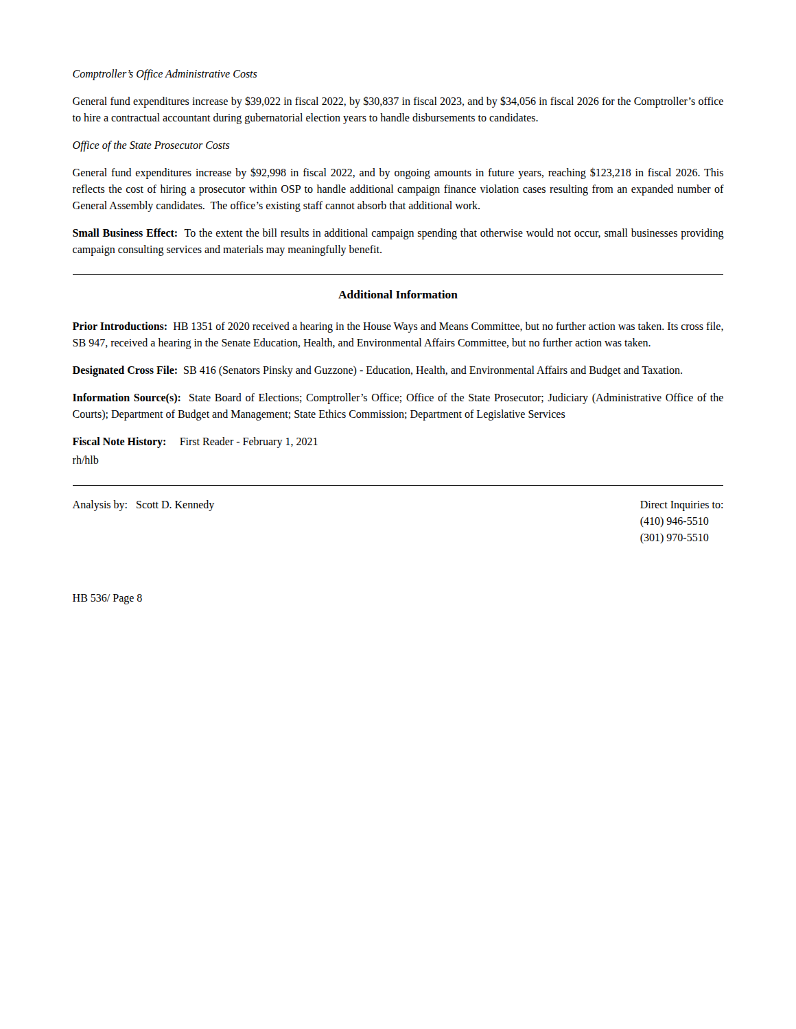Comptroller’s Office Administrative Costs
General fund expenditures increase by $39,022 in fiscal 2022, by $30,837 in fiscal 2023, and by $34,056 in fiscal 2026 for the Comptroller’s office to hire a contractual accountant during gubernatorial election years to handle disbursements to candidates.
Office of the State Prosecutor Costs
General fund expenditures increase by $92,998 in fiscal 2022, and by ongoing amounts in future years, reaching $123,218 in fiscal 2026. This reflects the cost of hiring a prosecutor within OSP to handle additional campaign finance violation cases resulting from an expanded number of General Assembly candidates. The office’s existing staff cannot absorb that additional work.
Small Business Effect: To the extent the bill results in additional campaign spending that otherwise would not occur, small businesses providing campaign consulting services and materials may meaningfully benefit.
Additional Information
Prior Introductions: HB 1351 of 2020 received a hearing in the House Ways and Means Committee, but no further action was taken. Its cross file, SB 947, received a hearing in the Senate Education, Health, and Environmental Affairs Committee, but no further action was taken.
Designated Cross File: SB 416 (Senators Pinsky and Guzzone) - Education, Health, and Environmental Affairs and Budget and Taxation.
Information Source(s): State Board of Elections; Comptroller’s Office; Office of the State Prosecutor; Judiciary (Administrative Office of the Courts); Department of Budget and Management; State Ethics Commission; Department of Legislative Services
Fiscal Note History: First Reader - February 1, 2021
rh/hlb
Analysis by: Scott D. Kennedy
Direct Inquiries to:
(410) 946-5510
(301) 970-5510
HB 536/ Page 8